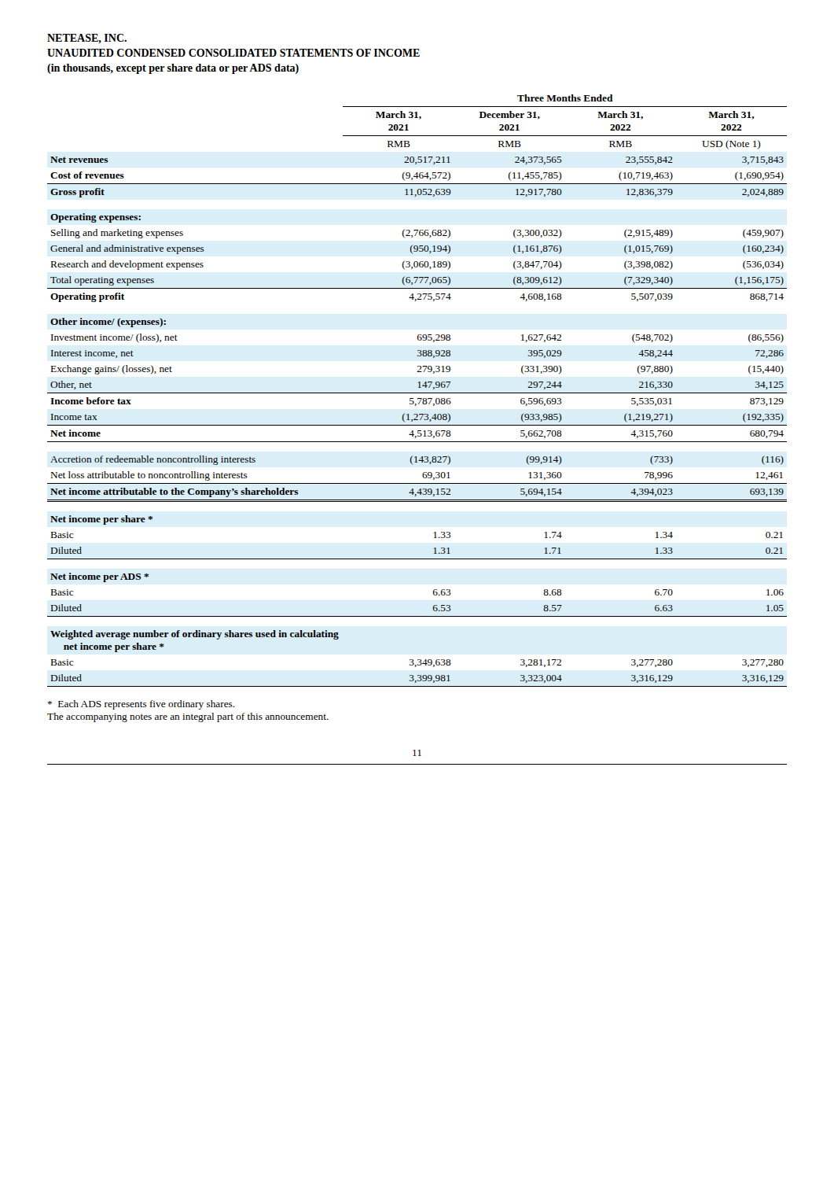NETEASE, INC.
UNAUDITED CONDENSED CONSOLIDATED STATEMENTS OF INCOME
(in thousands, except per share data or per ADS data)
| | Three Months Ended |
| | March 31, 2021 | December 31, 2021 | March 31, 2022 | March 31, 2022 |
| | RMB | RMB | RMB | USD (Note 1) |
| Net revenues | 20,517,211 | 24,373,565 | 23,555,842 | 3,715,843 |
| Cost of revenues | (9,464,572) | (11,455,785) | (10,719,463) | (1,690,954) |
| Gross profit | 11,052,639 | 12,917,780 | 12,836,379 | 2,024,889 |
| Operating expenses: | | | | |
| Selling and marketing expenses | (2,766,682) | (3,300,032) | (2,915,489) | (459,907) |
| General and administrative expenses | (950,194) | (1,161,876) | (1,015,769) | (160,234) |
| Research and development expenses | (3,060,189) | (3,847,704) | (3,398,082) | (536,034) |
| Total operating expenses | (6,777,065) | (8,309,612) | (7,329,340) | (1,156,175) |
| Operating profit | 4,275,574 | 4,608,168 | 5,507,039 | 868,714 |
| Other income/ (expenses): | | | | |
| Investment income/ (loss), net | 695,298 | 1,627,642 | (548,702) | (86,556) |
| Interest income, net | 388,928 | 395,029 | 458,244 | 72,286 |
| Exchange gains/ (losses), net | 279,319 | (331,390) | (97,880) | (15,440) |
| Other, net | 147,967 | 297,244 | 216,330 | 34,125 |
| Income before tax | 5,787,086 | 6,596,693 | 5,535,031 | 873,129 |
| Income tax | (1,273,408) | (933,985) | (1,219,271) | (192,335) |
| Net income | 4,513,678 | 5,662,708 | 4,315,760 | 680,794 |
| Accretion of redeemable noncontrolling interests | (143,827) | (99,914) | (733) | (116) |
| Net loss attributable to noncontrolling interests | 69,301 | 131,360 | 78,996 | 12,461 |
| Net income attributable to the Company’s shareholders | 4,439,152 | 5,694,154 | 4,394,023 | 693,139 |
| Net income per share * | | | | |
| Basic | 1.33 | 1.74 | 1.34 | 0.21 |
| Diluted | 1.31 | 1.71 | 1.33 | 0.21 |
| Net income per ADS * | | | | |
| Basic | 6.63 | 8.68 | 6.70 | 1.06 |
| Diluted | 6.53 | 8.57 | 6.63 | 1.05 |
| Weighted average number of ordinary shares used in calculating net income per share * | | | | |
| Basic | 3,349,638 | 3,281,172 | 3,277,280 | 3,277,280 |
| Diluted | 3,399,981 | 3,323,004 | 3,316,129 | 3,316,129 |
* Each ADS represents five ordinary shares.
The accompanying notes are an integral part of this announcement.
11